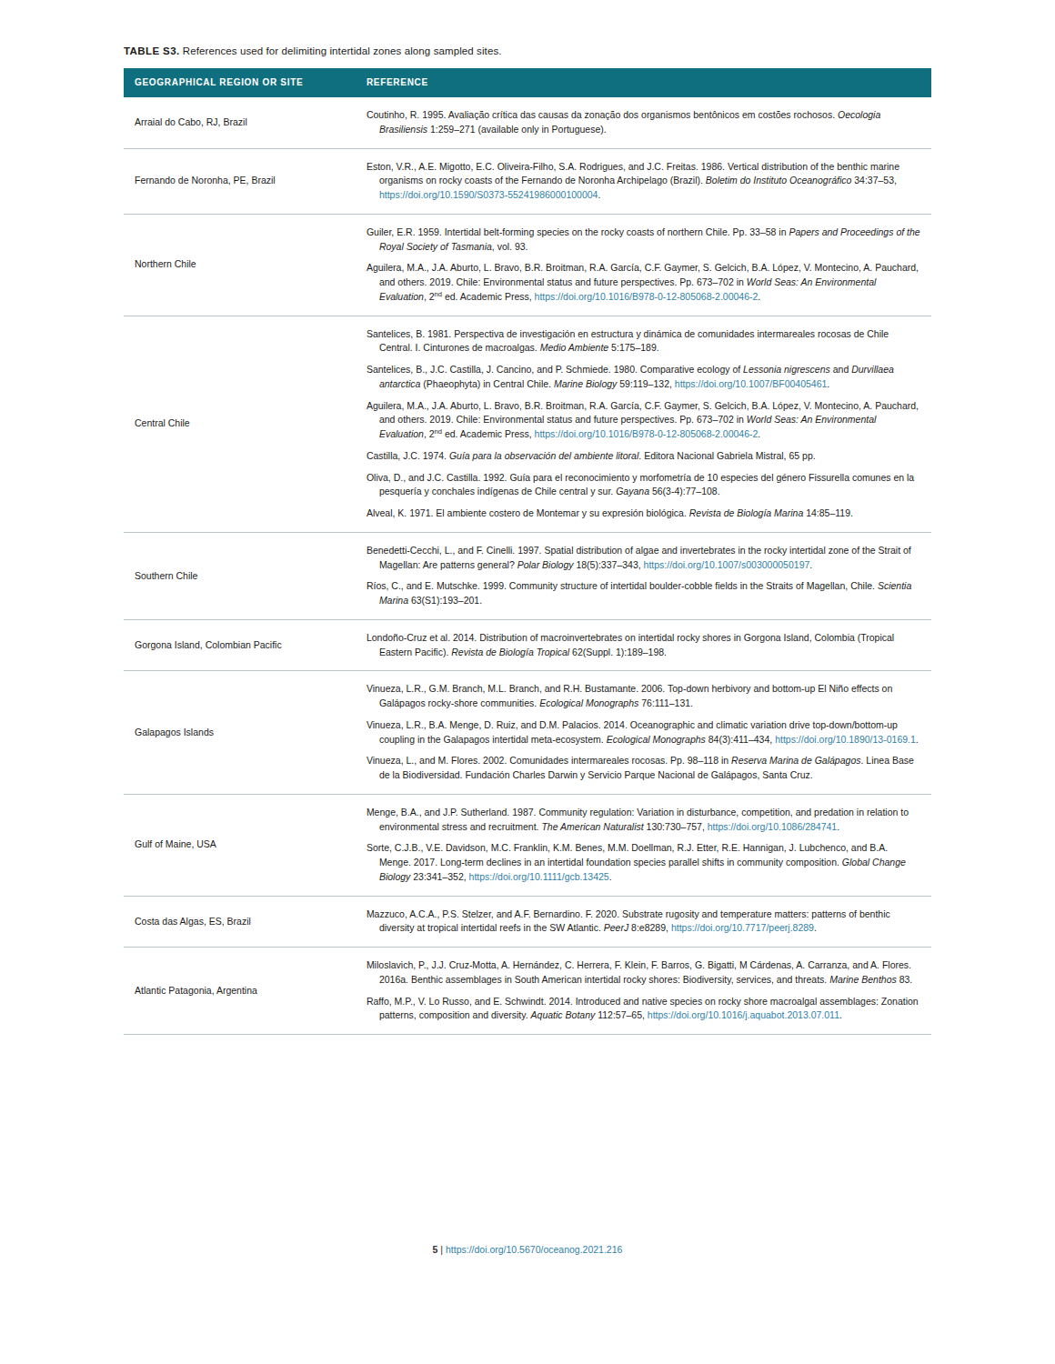TABLE S3. References used for delimiting intertidal zones along sampled sites.
| Geographical region or site | Reference |
| --- | --- |
| Arraial do Cabo, RJ, Brazil | Coutinho, R. 1995. Avaliação crítica das causas da zonação dos organismos bentônicos em costões rochosos. Oecologia Brasiliensis 1:259–271 (available only in Portuguese). |
| Fernando de Noronha, PE, Brazil | Eston, V.R., A.E. Migotto, E.C. Oliveira-Filho, S.A. Rodrigues, and J.C. Freitas. 1986. Vertical distribution of the benthic marine organisms on rocky coasts of the Fernando de Noronha Archipelago (Brazil). Boletim do Instituto Oceanográfico 34:37–53, https://doi.org/10.1590/S0373-55241986000100004 . |
| Northern Chile | Guiler, E.R. 1959. Intertidal belt-forming species on the rocky coasts of northern Chile. Pp. 33–58 in Papers and Proceedings of the Royal Society of Tasmania , vol. 93. Aguilera, M.A., J.A. Aburto, L. Bravo, B.R. Broitman, R.A. García, C.F. Gaymer, S. Gelcich, B.A. López, V. Montecino, A. Pauchard, and others. 2019. Chile: Environmental status and future perspectives. Pp. 673–702 in World Seas: An Environmental Evaluation , 2 nd ed. Academic Press, https://doi.org/10.1016/B978-0-12-805068-2.00046-2 . |
| Central Chile | Santelices, B. 1981. Perspectiva de investigación en estructura y dinámica de comunidades intermareales rocosas de Chile Central. I. Cinturones de macroalgas. Medio Ambiente 5:175–189. Santelices, B., J.C. Castilla, J. Cancino, and P. Schmiede. 1980. Comparative ecology of Lessonia nigrescens and Durvillaea antarctica (Phaeophyta) in Central Chile. Marine Biology 59:119–132, https://doi.org/10.1007/BF00405461 . Aguilera, M.A., J.A. Aburto, L. Bravo, B.R. Broitman, R.A. García, C.F. Gaymer, S. Gelcich, B.A. López, V. Montecino, A. Pauchard, and others. 2019. Chile: Environmental status and future perspectives. Pp. 673–702 in World Seas: An Environmental Evaluation , 2 nd ed. Academic Press, https://doi.org/10.1016/B978-0-12-805068-2.00046-2 . Castilla, J.C. 1974. Guía para la observación del ambiente litoral . Editora Nacional Gabriela Mistral, 65 pp. Oliva, D., and J.C. Castilla. 1992. Guía para el reconocimiento y morfometría de 10 especies del género Fissurella comunes en la pesquería y conchales indígenas de Chile central y sur. Gayana 56(3-4):77–108. Alveal, K. 1971. El ambiente costero de Montemar y su expresión biológica. Revista de Biología Marina 14:85–119. |
| Southern Chile | Benedetti-Cecchi, L., and F. Cinelli. 1997. Spatial distribution of algae and invertebrates in the rocky intertidal zone of the Strait of Magellan: Are patterns general? Polar Biology 18(5):337–343, https://doi.org/10.1007/s003000050197 . Ríos, C., and E. Mutschke. 1999. Community structure of intertidal boulder-cobble fields in the Straits of Magellan, Chile. Scientia Marina 63(S1):193–201. |
| Gorgona Island, Colombian Pacific | Londoño-Cruz et al. 2014. Distribution of macroinvertebrates on intertidal rocky shores in Gorgona Island, Colombia (Tropical Eastern Pacific). Revista de Biología Tropical 62(Suppl. 1):189–198. |
| Galapagos Islands | Vinueza, L.R., G.M. Branch, M.L. Branch, and R.H. Bustamante. 2006. Top-down herbivory and bottom-up El Niño effects on Galápagos rocky-shore communities. Ecological Monographs 76:111–131. Vinueza, L.R., B.A. Menge, D. Ruiz, and D.M. Palacios. 2014. Oceanographic and climatic variation drive top-down/bottom-up coupling in the Galapagos intertidal meta-ecosystem. Ecological Monographs 84(3):411–434, https://doi.org/10.1890/13-0169.1 . Vinueza, L., and M. Flores. 2002. Comunidades intermareales rocosas. Pp. 98–118 in Reserva Marina de Galápagos . Linea Base de la Biodiversidad. Fundación Charles Darwin y Servicio Parque Nacional de Galápagos, Santa Cruz. |
| Gulf of Maine, USA | Menge, B.A., and J.P. Sutherland. 1987. Community regulation: Variation in disturbance, competition, and predation in relation to environmental stress and recruitment. The American Naturalist 130:730–757, https://doi.org/10.1086/284741 . Sorte, C.J.B., V.E. Davidson, M.C. Franklin, K.M. Benes, M.M. Doellman, R.J. Etter, R.E. Hannigan, J. Lubchenco, and B.A. Menge. 2017. Long-term declines in an intertidal foundation species parallel shifts in community composition. Global Change Biology 23:341–352, https://doi.org/10.1111/gcb.13425 . |
| Costa das Algas, ES, Brazil | Mazzuco, A.C.A., P.S. Stelzer, and A.F. Bernardino. F. 2020. Substrate rugosity and temperature matters: patterns of benthic diversity at tropical intertidal reefs in the SW Atlantic. PeerJ 8:e8289, https://doi.org/10.7717/peerj.8289 . |
| Atlantic Patagonia, Argentina | Miloslavich, P., J.J. Cruz-Motta, A. Hernández, C. Herrera, F. Klein, F. Barros, G. Bigatti, M Cárdenas, A. Carranza, and A. Flores. 2016a. Benthic assemblages in South American intertidal rocky shores: Biodiversity, services, and threats. Marine Benthos 83. Raffo, M.P., V. Lo Russo, and E. Schwindt. 2014. Introduced and native species on rocky shore macroalgal assemblages: Zonation patterns, composition and diversity. Aquatic Botany 112:57–65, https://doi.org/10.1016/j.aquabot.2013.07.011 . |
5 | https://doi.org/10.5670/oceanog.2021.216